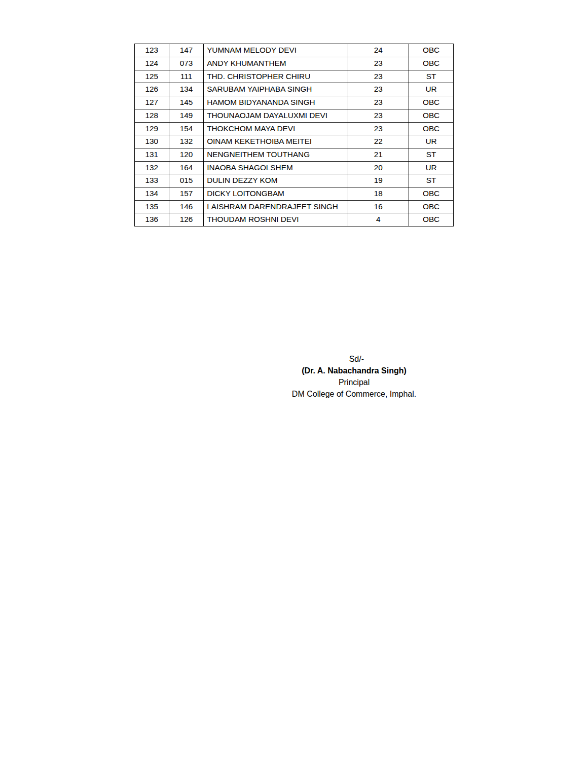| 123 | 147 | YUMNAM MELODY DEVI | 24 | OBC |
| 124 | 073 | ANDY KHUMANTHEM | 23 | OBC |
| 125 | 111 | THD. CHRISTOPHER CHIRU | 23 | ST |
| 126 | 134 | SARUBAM YAIPHABA SINGH | 23 | UR |
| 127 | 145 | HAMOM BIDYANANDA SINGH | 23 | OBC |
| 128 | 149 | THOUNAOJAM DAYALUXMI DEVI | 23 | OBC |
| 129 | 154 | THOKCHOM MAYA DEVI | 23 | OBC |
| 130 | 132 | OINAM KEKETHOIBA MEITEI | 22 | UR |
| 131 | 120 | NENGNEITHEM TOUTHANG | 21 | ST |
| 132 | 164 | INAOBA SHAGOLSHEM | 20 | UR |
| 133 | 015 | DULIN DEZZY KOM | 19 | ST |
| 134 | 157 | DICKY LOITONGBAM | 18 | OBC |
| 135 | 146 | LAISHRAM DARENDRAJEET SINGH | 16 | OBC |
| 136 | 126 | THOUDAM ROSHNI DEVI | 4 | OBC |
Sd/-
(Dr. A. Nabachandra Singh)
Principal
DM College of Commerce, Imphal.